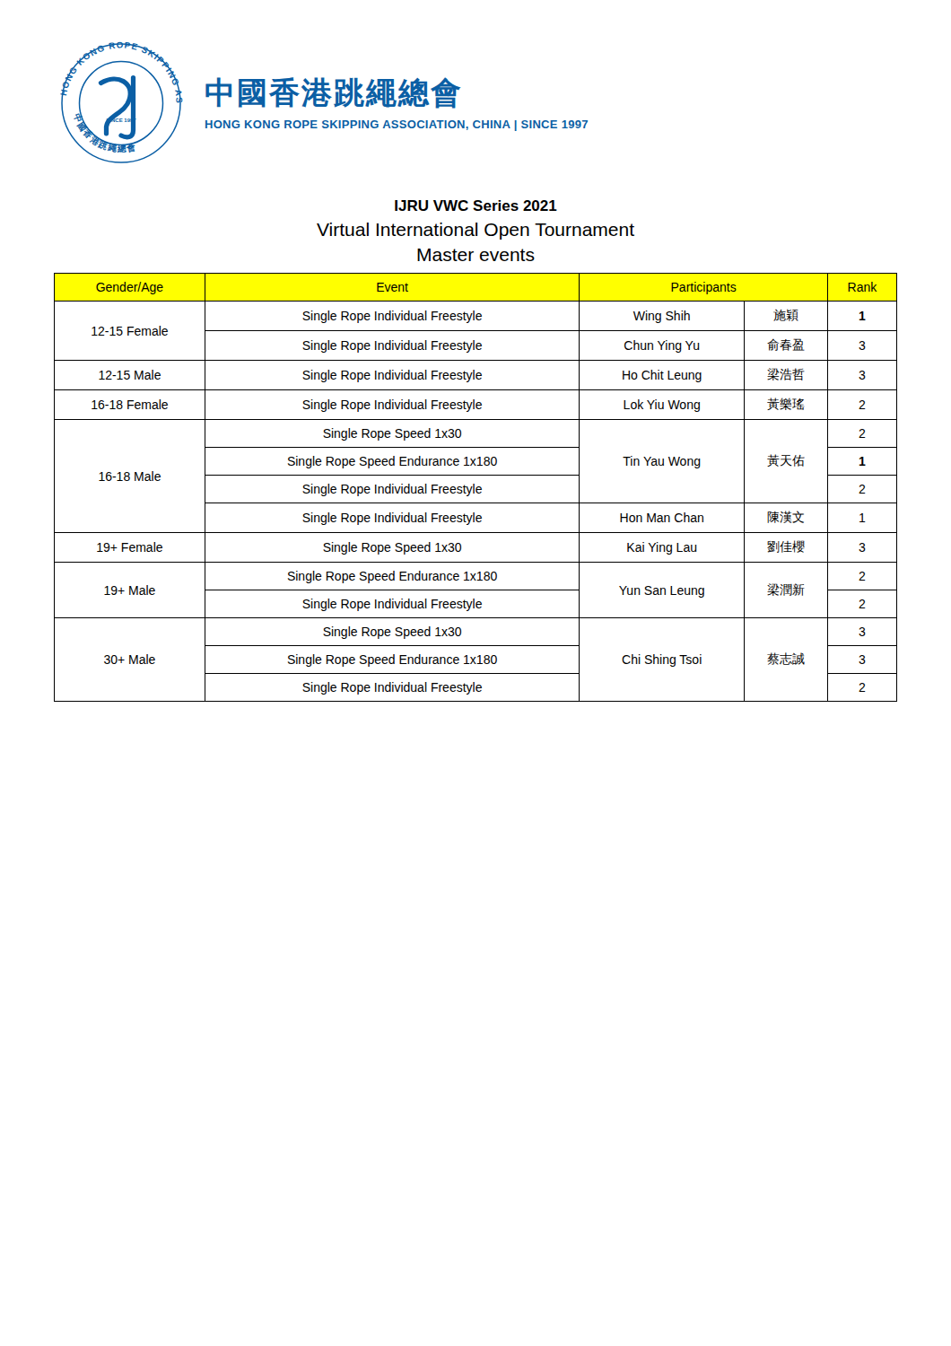HONG KONG ROPE SKIPPING ASSOCIATION 中國香港跳繩總會 SINCE 1997
中國香港跳繩總會
HONG KONG ROPE SKIPPING ASSOCIATION, CHINA | SINCE 1997
IJRU VWC Series 2021
Virtual International Open Tournament
Master events
| Gender/Age | Event | Participants | Rank |
| --- | --- | --- | --- |
| 12-15 Female | Single Rope Individual Freestyle | Wing Shih | 施穎 | 1 |
| Single Rope Individual Freestyle | Chun Ying Yu | 俞春盈 | 3 |
| 12-15 Male | Single Rope Individual Freestyle | Ho Chit Leung | 梁浩哲 | 3 |
| 16-18 Female | Single Rope Individual Freestyle | Lok Yiu Wong | 黃樂瑤 | 2 |
| 16-18 Male | Single Rope Speed 1x30 | Tin Yau Wong | 黃天佑 | 2 |
| Single Rope Speed Endurance 1x180 | 1 |
| Single Rope Individual Freestyle | 2 |
| Single Rope Individual Freestyle | Hon Man Chan | 陳漢文 | 1 |
| 19+ Female | Single Rope Speed 1x30 | Kai Ying Lau | 劉佳櫻 | 3 |
| 19+ Male | Single Rope Speed Endurance 1x180 | Yun San Leung | 梁潤新 | 2 |
| Single Rope Individual Freestyle | 2 |
| 30+ Male | Single Rope Speed 1x30 | Chi Shing Tsoi | 蔡志誠 | 3 |
| Single Rope Speed Endurance 1x180 | 3 |
| Single Rope Individual Freestyle | 2 |